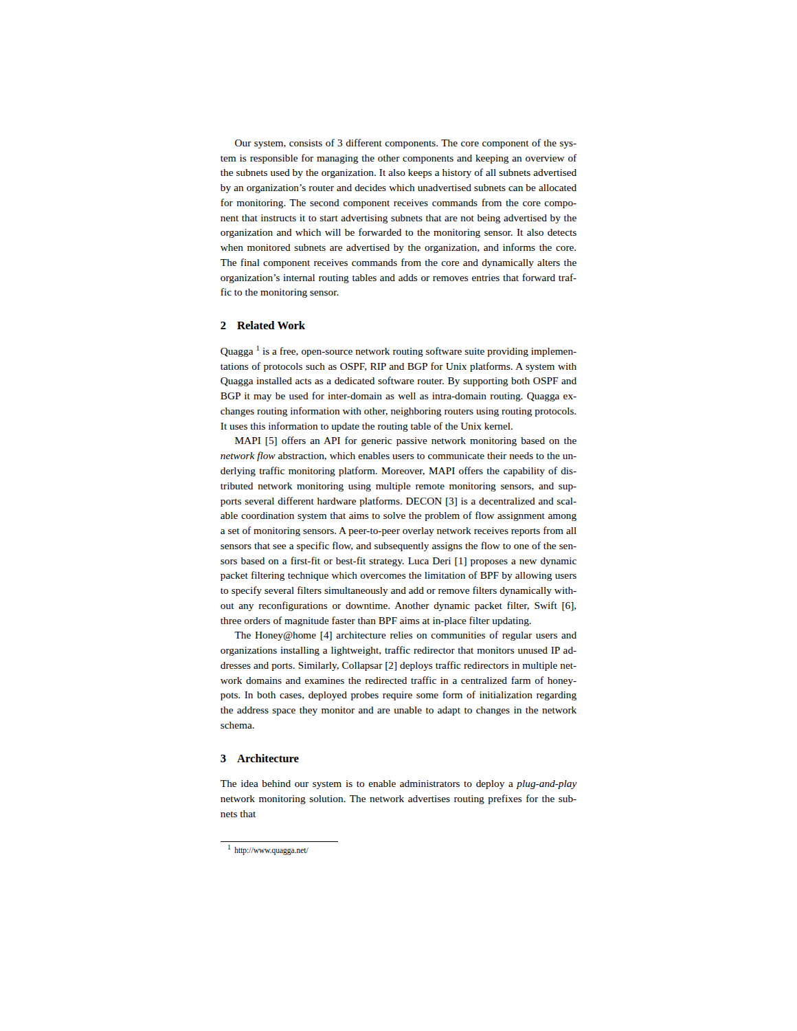Our system, consists of 3 different components. The core component of the system is responsible for managing the other components and keeping an overview of the subnets used by the organization. It also keeps a history of all subnets advertised by an organization’s router and decides which unadvertised subnets can be allocated for monitoring. The second component receives commands from the core component that instructs it to start advertising subnets that are not being advertised by the organization and which will be forwarded to the monitoring sensor. It also detects when monitored subnets are advertised by the organization, and informs the core. The final component receives commands from the core and dynamically alters the organization’s internal routing tables and adds or removes entries that forward traffic to the monitoring sensor.
2 Related Work
Quagga 1 is a free, open-source network routing software suite providing implementations of protocols such as OSPF, RIP and BGP for Unix platforms. A system with Quagga installed acts as a dedicated software router. By supporting both OSPF and BGP it may be used for inter-domain as well as intra-domain routing. Quagga exchanges routing information with other, neighboring routers using routing protocols. It uses this information to update the routing table of the Unix kernel.
MAPI [5] offers an API for generic passive network monitoring based on the network flow abstraction, which enables users to communicate their needs to the underlying traffic monitoring platform. Moreover, MAPI offers the capability of distributed network monitoring using multiple remote monitoring sensors, and supports several different hardware platforms. DECON [3] is a decentralized and scalable coordination system that aims to solve the problem of flow assignment among a set of monitoring sensors. A peer-to-peer overlay network receives reports from all sensors that see a specific flow, and subsequently assigns the flow to one of the sensors based on a first-fit or best-fit strategy. Luca Deri [1] proposes a new dynamic packet filtering technique which overcomes the limitation of BPF by allowing users to specify several filters simultaneously and add or remove filters dynamically without any reconfigurations or downtime. Another dynamic packet filter, Swift [6], three orders of magnitude faster than BPF aims at in-place filter updating.
The Honey@home [4] architecture relies on communities of regular users and organizations installing a lightweight, traffic redirector that monitors unused IP addresses and ports. Similarly, Collapsar [2] deploys traffic redirectors in multiple network domains and examines the redirected traffic in a centralized farm of honeypots. In both cases, deployed probes require some form of initialization regarding the address space they monitor and are unable to adapt to changes in the network schema.
3 Architecture
The idea behind our system is to enable administrators to deploy a plug-and-play network monitoring solution. The network advertises routing prefixes for the subnets that
1 http://www.quagga.net/